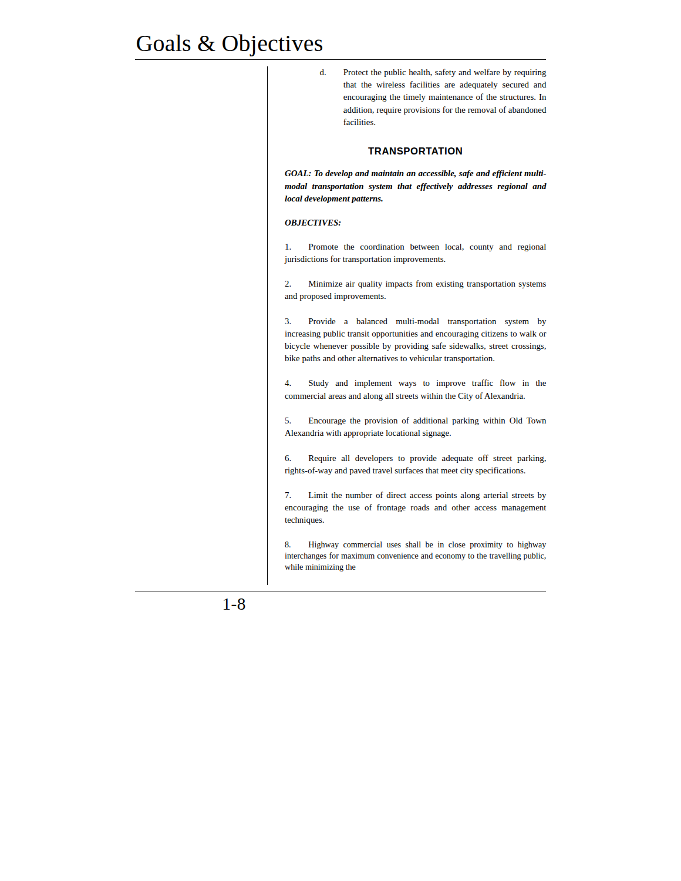Goals & Objectives
d.
Protect the public health, safety and welfare by requiring that the wireless facilities are adequately secured and encouraging the timely maintenance of the structures. In addition, require provisions for the removal of abandoned facilities.
TRANSPORTATION
GOAL: To develop and maintain an accessible, safe and efficient multi-modal transportation system that effectively addresses regional and local development patterns.
OBJECTIVES:
1. Promote the coordination between local, county and regional jurisdictions for transportation improvements.
2. Minimize air quality impacts from existing transportation systems and proposed improvements.
3. Provide a balanced multi-modal transportation system by increasing public transit opportunities and encouraging citizens to walk or bicycle whenever possible by providing safe sidewalks, street crossings, bike paths and other alternatives to vehicular transportation.
4. Study and implement ways to improve traffic flow in the commercial areas and along all streets within the City of Alexandria.
5. Encourage the provision of additional parking within Old Town Alexandria with appropriate locational signage.
6. Require all developers to provide adequate off street parking, rights-of-way and paved travel surfaces that meet city specifications.
7. Limit the number of direct access points along arterial streets by encouraging the use of frontage roads and other access management techniques.
8. Highway commercial uses shall be in close proximity to highway interchanges for maximum convenience and economy to the travelling public, while minimizing the
1-8